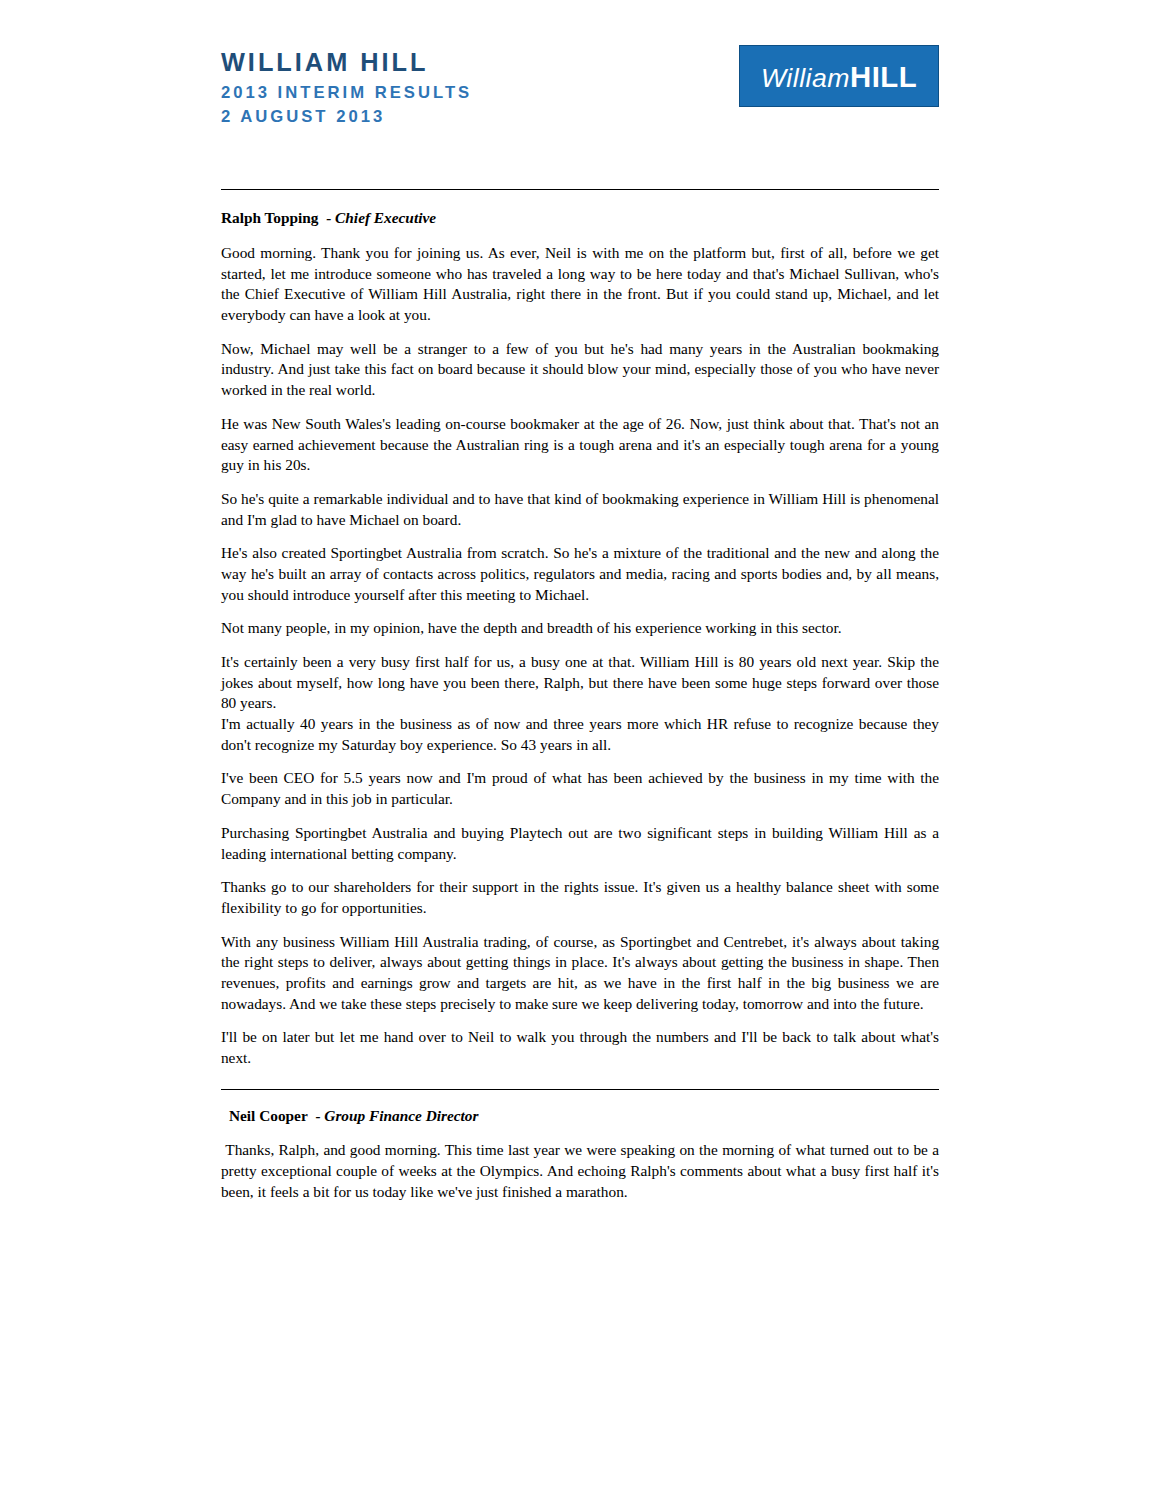William HILL
WILLIAM HILL
2013 INTERIM RESULTS
2 AUGUST 2013
Ralph Topping - Chief Executive
Good morning. Thank you for joining us. As ever, Neil is with me on the platform but, first of all, before we get started, let me introduce someone who has traveled a long way to be here today and that's Michael Sullivan, who's the Chief Executive of William Hill Australia, right there in the front. But if you could stand up, Michael, and let everybody can have a look at you.
Now, Michael may well be a stranger to a few of you but he's had many years in the Australian bookmaking industry. And just take this fact on board because it should blow your mind, especially those of you who have never worked in the real world.
He was New South Wales's leading on-course bookmaker at the age of 26. Now, just think about that. That's not an easy earned achievement because the Australian ring is a tough arena and it's an especially tough arena for a young guy in his 20s.
So he's quite a remarkable individual and to have that kind of bookmaking experience in William Hill is phenomenal and I'm glad to have Michael on board.
He's also created Sportingbet Australia from scratch. So he's a mixture of the traditional and the new and along the way he's built an array of contacts across politics, regulators and media, racing and sports bodies and, by all means, you should introduce yourself after this meeting to Michael.
Not many people, in my opinion, have the depth and breadth of his experience working in this sector.
It's certainly been a very busy first half for us, a busy one at that. William Hill is 80 years old next year. Skip the jokes about myself, how long have you been there, Ralph, but there have been some huge steps forward over those 80 years.
I'm actually 40 years in the business as of now and three years more which HR refuse to recognize because they don't recognize my Saturday boy experience. So 43 years in all.
I've been CEO for 5.5 years now and I'm proud of what has been achieved by the business in my time with the Company and in this job in particular.
Purchasing Sportingbet Australia and buying Playtech out are two significant steps in building William Hill as a leading international betting company.
Thanks go to our shareholders for their support in the rights issue. It's given us a healthy balance sheet with some flexibility to go for opportunities.
With any business William Hill Australia trading, of course, as Sportingbet and Centrebet, it's always about taking the right steps to deliver, always about getting things in place. It's always about getting the business in shape. Then revenues, profits and earnings grow and targets are hit, as we have in the first half in the big business we are nowadays. And we take these steps precisely to make sure we keep delivering today, tomorrow and into the future.
I'll be on later but let me hand over to Neil to walk you through the numbers and I'll be back to talk about what's next.
Neil Cooper - Group Finance Director
Thanks, Ralph, and good morning. This time last year we were speaking on the morning of what turned out to be a pretty exceptional couple of weeks at the Olympics. And echoing Ralph's comments about what a busy first half it's been, it feels a bit for us today like we've just finished a marathon.